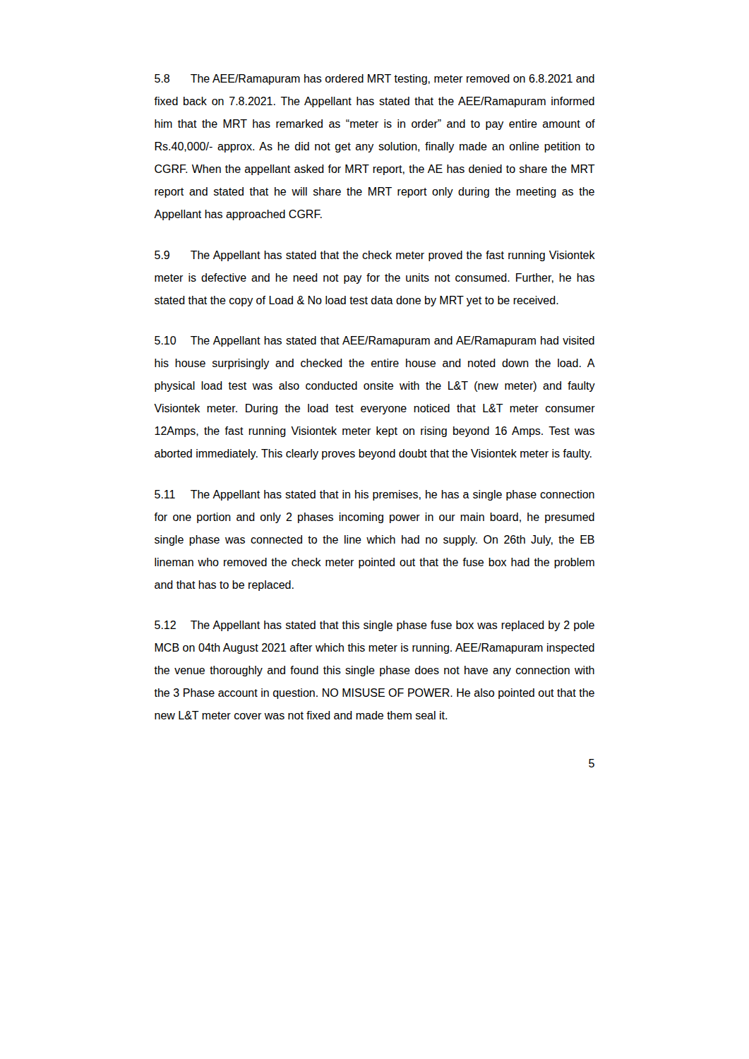5.8 The AEE/Ramapuram has ordered MRT testing, meter removed on 6.8.2021 and fixed back on 7.8.2021. The Appellant has stated that the AEE/Ramapuram informed him that the MRT has remarked as “meter is in order” and to pay entire amount of Rs.40,000/- approx. As he did not get any solution, finally made an online petition to CGRF. When the appellant asked for MRT report, the AE has denied to share the MRT report and stated that he will share the MRT report only during the meeting as the Appellant has approached CGRF.
5.9 The Appellant has stated that the check meter proved the fast running Visiontek meter is defective and he need not pay for the units not consumed. Further, he has stated that the copy of Load & No load test data done by MRT yet to be received.
5.10 The Appellant has stated that AEE/Ramapuram and AE/Ramapuram had visited his house surprisingly and checked the entire house and noted down the load. A physical load test was also conducted onsite with the L&T (new meter) and faulty Visiontek meter. During the load test everyone noticed that L&T meter consumer 12Amps, the fast running Visiontek meter kept on rising beyond 16 Amps. Test was aborted immediately. This clearly proves beyond doubt that the Visiontek meter is faulty.
5.11 The Appellant has stated that in his premises, he has a single phase connection for one portion and only 2 phases incoming power in our main board, he presumed single phase was connected to the line which had no supply. On 26th July, the EB lineman who removed the check meter pointed out that the fuse box had the problem and that has to be replaced.
5.12 The Appellant has stated that this single phase fuse box was replaced by 2 pole MCB on 04th August 2021 after which this meter is running. AEE/Ramapuram inspected the venue thoroughly and found this single phase does not have any connection with the 3 Phase account in question. NO MISUSE OF POWER. He also pointed out that the new L&T meter cover was not fixed and made them seal it.
5